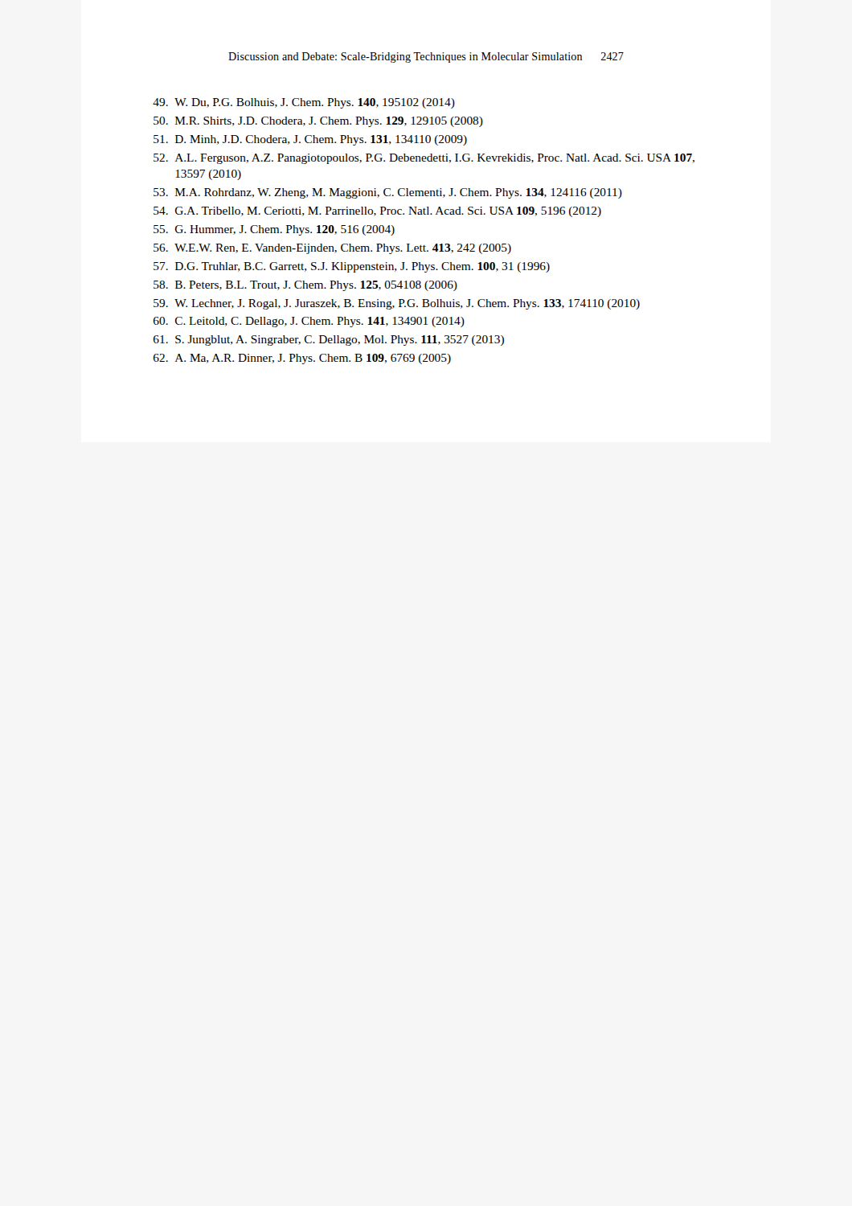Discussion and Debate: Scale-Bridging Techniques in Molecular Simulation2427
49. W. Du, P.G. Bolhuis, J. Chem. Phys. 140, 195102 (2014)
50. M.R. Shirts, J.D. Chodera, J. Chem. Phys. 129, 129105 (2008)
51. D. Minh, J.D. Chodera, J. Chem. Phys. 131, 134110 (2009)
52. A.L. Ferguson, A.Z. Panagiotopoulos, P.G. Debenedetti, I.G. Kevrekidis, Proc. Natl. Acad. Sci. USA 107, 13597 (2010)
53. M.A. Rohrdanz, W. Zheng, M. Maggioni, C. Clementi, J. Chem. Phys. 134, 124116 (2011)
54. G.A. Tribello, M. Ceriotti, M. Parrinello, Proc. Natl. Acad. Sci. USA 109, 5196 (2012)
55. G. Hummer, J. Chem. Phys. 120, 516 (2004)
56. W.E.W. Ren, E. Vanden-Eijnden, Chem. Phys. Lett. 413, 242 (2005)
57. D.G. Truhlar, B.C. Garrett, S.J. Klippenstein, J. Phys. Chem. 100, 31 (1996)
58. B. Peters, B.L. Trout, J. Chem. Phys. 125, 054108 (2006)
59. W. Lechner, J. Rogal, J. Juraszek, B. Ensing, P.G. Bolhuis, J. Chem. Phys. 133, 174110 (2010)
60. C. Leitold, C. Dellago, J. Chem. Phys. 141, 134901 (2014)
61. S. Jungblut, A. Singraber, C. Dellago, Mol. Phys. 111, 3527 (2013)
62. A. Ma, A.R. Dinner, J. Phys. Chem. B 109, 6769 (2005)